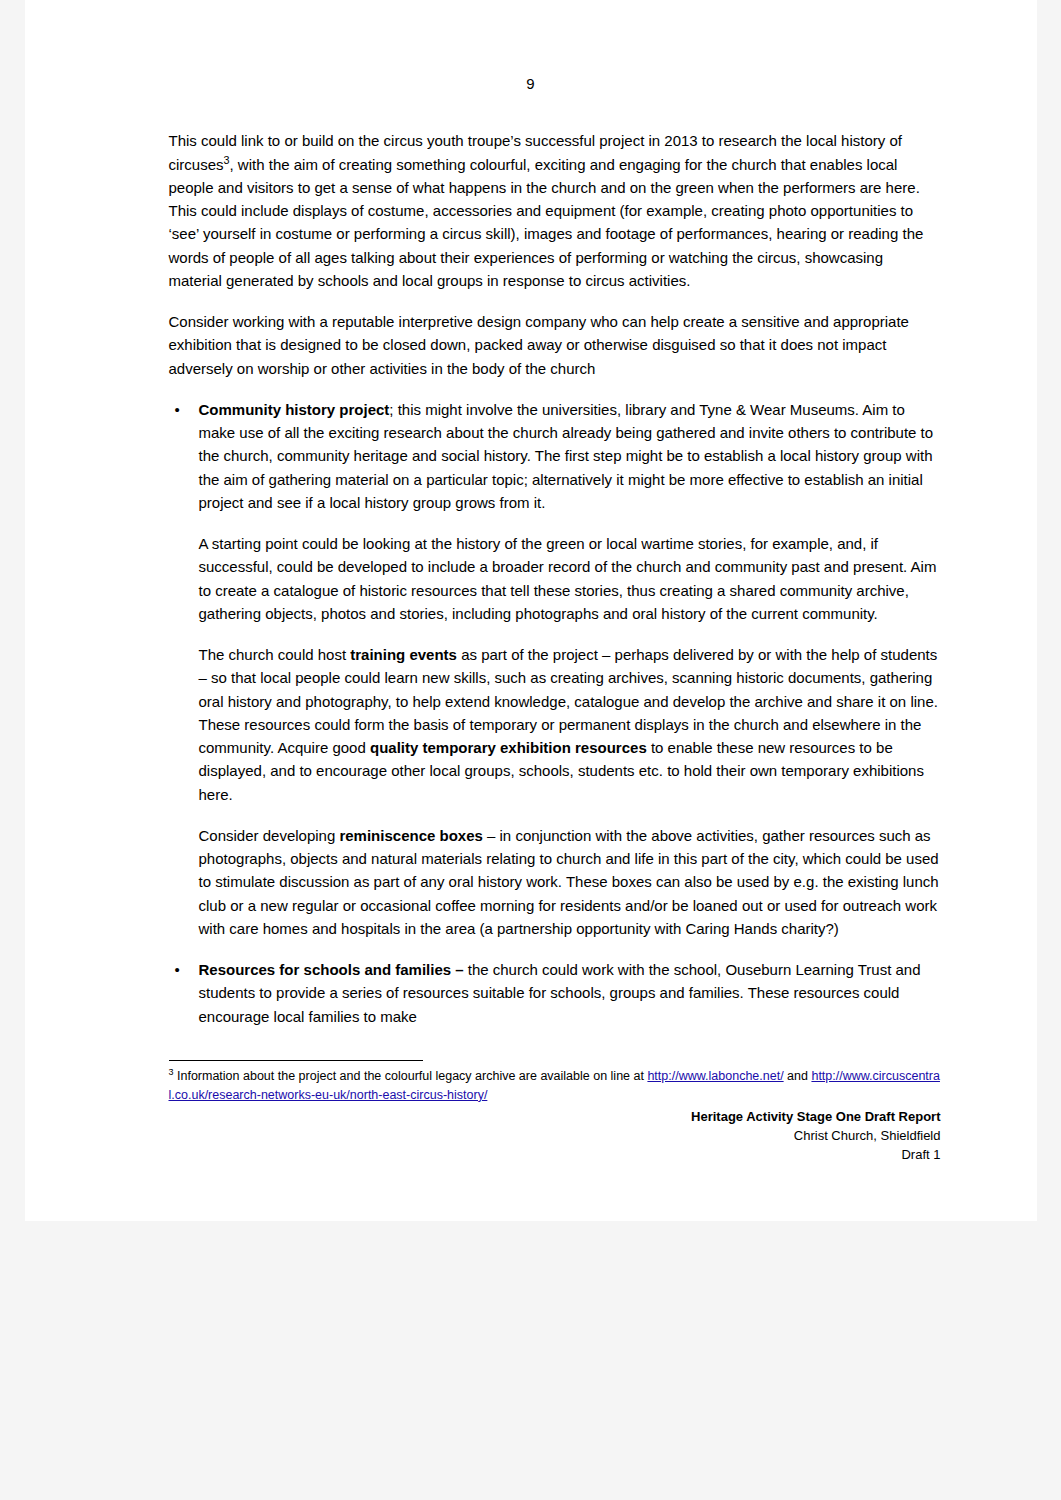9
This could link to or build on the circus youth troupe’s successful project in 2013 to research the local history of circuses3, with the aim of creating something colourful, exciting and engaging for the church that enables local people and visitors to get a sense of what happens in the church and on the green when the performers are here. This could include displays of costume, accessories and equipment (for example, creating photo opportunities to ‘see’ yourself in costume or performing a circus skill), images and footage of performances, hearing or reading the words of people of all ages talking about their experiences of performing or watching the circus, showcasing material generated by schools and local groups in response to circus activities.
Consider working with a reputable interpretive design company who can help create a sensitive and appropriate exhibition that is designed to be closed down, packed away or otherwise disguised so that it does not impact adversely on worship or other activities in the body of the church
Community history project; this might involve the universities, library and Tyne & Wear Museums. Aim to make use of all the exciting research about the church already being gathered and invite others to contribute to the church, community heritage and social history. The first step might be to establish a local history group with the aim of gathering material on a particular topic; alternatively it might be more effective to establish an initial project and see if a local history group grows from it.
A starting point could be looking at the history of the green or local wartime stories, for example, and, if successful, could be developed to include a broader record of the church and community past and present. Aim to create a catalogue of historic resources that tell these stories, thus creating a shared community archive, gathering objects, photos and stories, including photographs and oral history of the current community.
The church could host training events as part of the project – perhaps delivered by or with the help of students – so that local people could learn new skills, such as creating archives, scanning historic documents, gathering oral history and photography, to help extend knowledge, catalogue and develop the archive and share it on line. These resources could form the basis of temporary or permanent displays in the church and elsewhere in the community. Acquire good quality temporary exhibition resources to enable these new resources to be displayed, and to encourage other local groups, schools, students etc. to hold their own temporary exhibitions here.
Consider developing reminiscence boxes – in conjunction with the above activities, gather resources such as photographs, objects and natural materials relating to church and life in this part of the city, which could be used to stimulate discussion as part of any oral history work. These boxes can also be used by e.g. the existing lunch club or a new regular or occasional coffee morning for residents and/or be loaned out or used for outreach work with care homes and hospitals in the area (a partnership opportunity with Caring Hands charity?)
Resources for schools and families – the church could work with the school, Ouseburn Learning Trust and students to provide a series of resources suitable for schools, groups and families. These resources could encourage local families to make
3 Information about the project and the colourful legacy archive are available on line at http://www.labonche.net/ and http://www.circuscentral.co.uk/research-networks-eu-uk/north-east-circus-history/
Heritage Activity Stage One Draft Report
Christ Church, Shieldfield
Draft 1